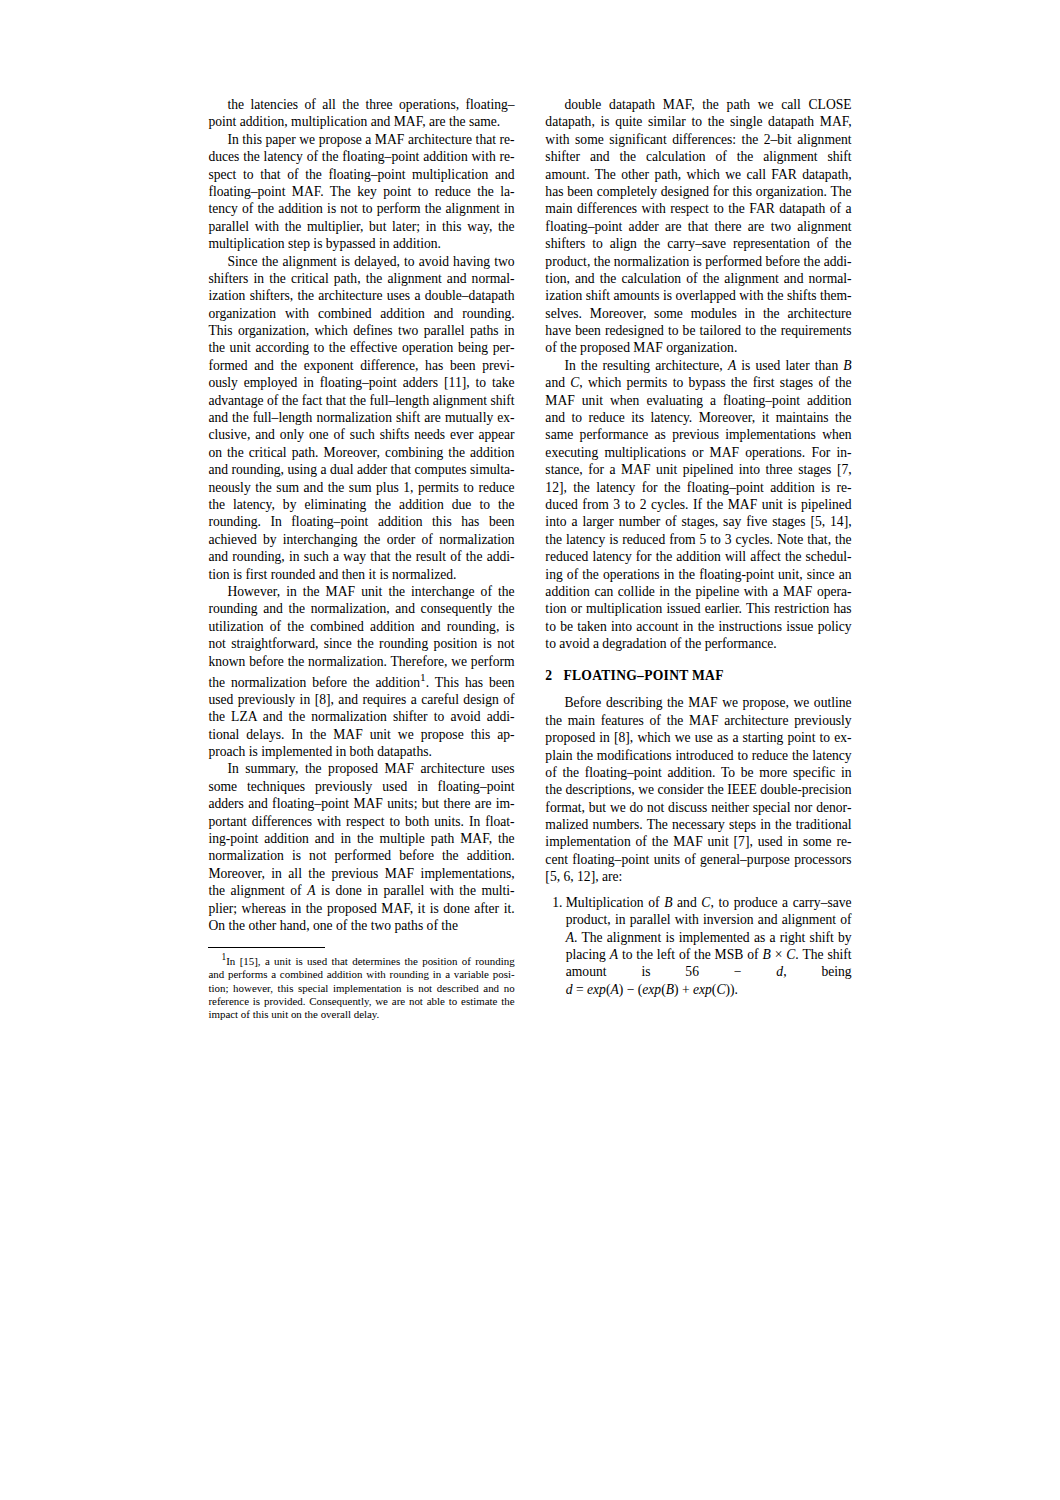the latencies of all the three operations, floating–point addition, multiplication and MAF, are the same.
In this paper we propose a MAF architecture that reduces the latency of the floating–point addition with respect to that of the floating–point multiplication and floating–point MAF. The key point to reduce the latency of the addition is not to perform the alignment in parallel with the multiplier, but later; in this way, the multiplication step is bypassed in addition.
Since the alignment is delayed, to avoid having two shifters in the critical path, the alignment and normalization shifters, the architecture uses a double–datapath organization with combined addition and rounding. This organization, which defines two parallel paths in the unit according to the effective operation being performed and the exponent difference, has been previously employed in floating–point adders [11], to take advantage of the fact that the full–length alignment shift and the full–length normalization shift are mutually exclusive, and only one of such shifts needs ever appear on the critical path. Moreover, combining the addition and rounding, using a dual adder that computes simultaneously the sum and the sum plus 1, permits to reduce the latency, by eliminating the addition due to the rounding. In floating–point addition this has been achieved by interchanging the order of normalization and rounding, in such a way that the result of the addition is first rounded and then it is normalized.
However, in the MAF unit the interchange of the rounding and the normalization, and consequently the utilization of the combined addition and rounding, is not straightforward, since the rounding position is not known before the normalization. Therefore, we perform the normalization before the addition1. This has been used previously in [8], and requires a careful design of the LZA and the normalization shifter to avoid additional delays. In the MAF unit we propose this approach is implemented in both datapaths.
In summary, the proposed MAF architecture uses some techniques previously used in floating–point adders and floating–point MAF units; but there are important differences with respect to both units. In floating-point addition and in the multiple path MAF, the normalization is not performed before the addition. Moreover, in all the previous MAF implementations, the alignment of A is done in parallel with the multiplier; whereas in the proposed MAF, it is done after it. On the other hand, one of the two paths of the
1In [15], a unit is used that determines the position of rounding and performs a combined addition with rounding in a variable position; however, this special implementation is not described and no reference is provided. Consequently, we are not able to estimate the impact of this unit on the overall delay.
double datapath MAF, the path we call CLOSE datapath, is quite similar to the single datapath MAF, with some significant differences: the 2–bit alignment shifter and the calculation of the alignment shift amount. The other path, which we call FAR datapath, has been completely designed for this organization. The main differences with respect to the FAR datapath of a floating–point adder are that there are two alignment shifters to align the carry–save representation of the product, the normalization is performed before the addition, and the calculation of the alignment and normalization shift amounts is overlapped with the shifts themselves. Moreover, some modules in the architecture have been redesigned to be tailored to the requirements of the proposed MAF organization.
In the resulting architecture, A is used later than B and C, which permits to bypass the first stages of the MAF unit when evaluating a floating–point addition and to reduce its latency. Moreover, it maintains the same performance as previous implementations when executing multiplications or MAF operations. For instance, for a MAF unit pipelined into three stages [7, 12], the latency for the floating–point addition is reduced from 3 to 2 cycles. If the MAF unit is pipelined into a larger number of stages, say five stages [5, 14], the latency is reduced from 5 to 3 cycles. Note that, the reduced latency for the addition will affect the scheduling of the operations in the floating-point unit, since an addition can collide in the pipeline with a MAF operation or multiplication issued earlier. This restriction has to be taken into account in the instructions issue policy to avoid a degradation of the performance.
2 FLOATING–POINT MAF
Before describing the MAF we propose, we outline the main features of the MAF architecture previously proposed in [8], which we use as a starting point to explain the modifications introduced to reduce the latency of the floating–point addition. To be more specific in the descriptions, we consider the IEEE double-precision format, but we do not discuss neither special nor denormalized numbers. The necessary steps in the traditional implementation of the MAF unit [7], used in some recent floating–point units of general–purpose processors [5, 6, 12], are:
Multiplication of B and C, to produce a carry–save product, in parallel with inversion and alignment of A. The alignment is implemented as a right shift by placing A to the left of the MSB of B × C. The shift amount is 56 − d, being d = exp(A) − (exp(B) + exp(C)).